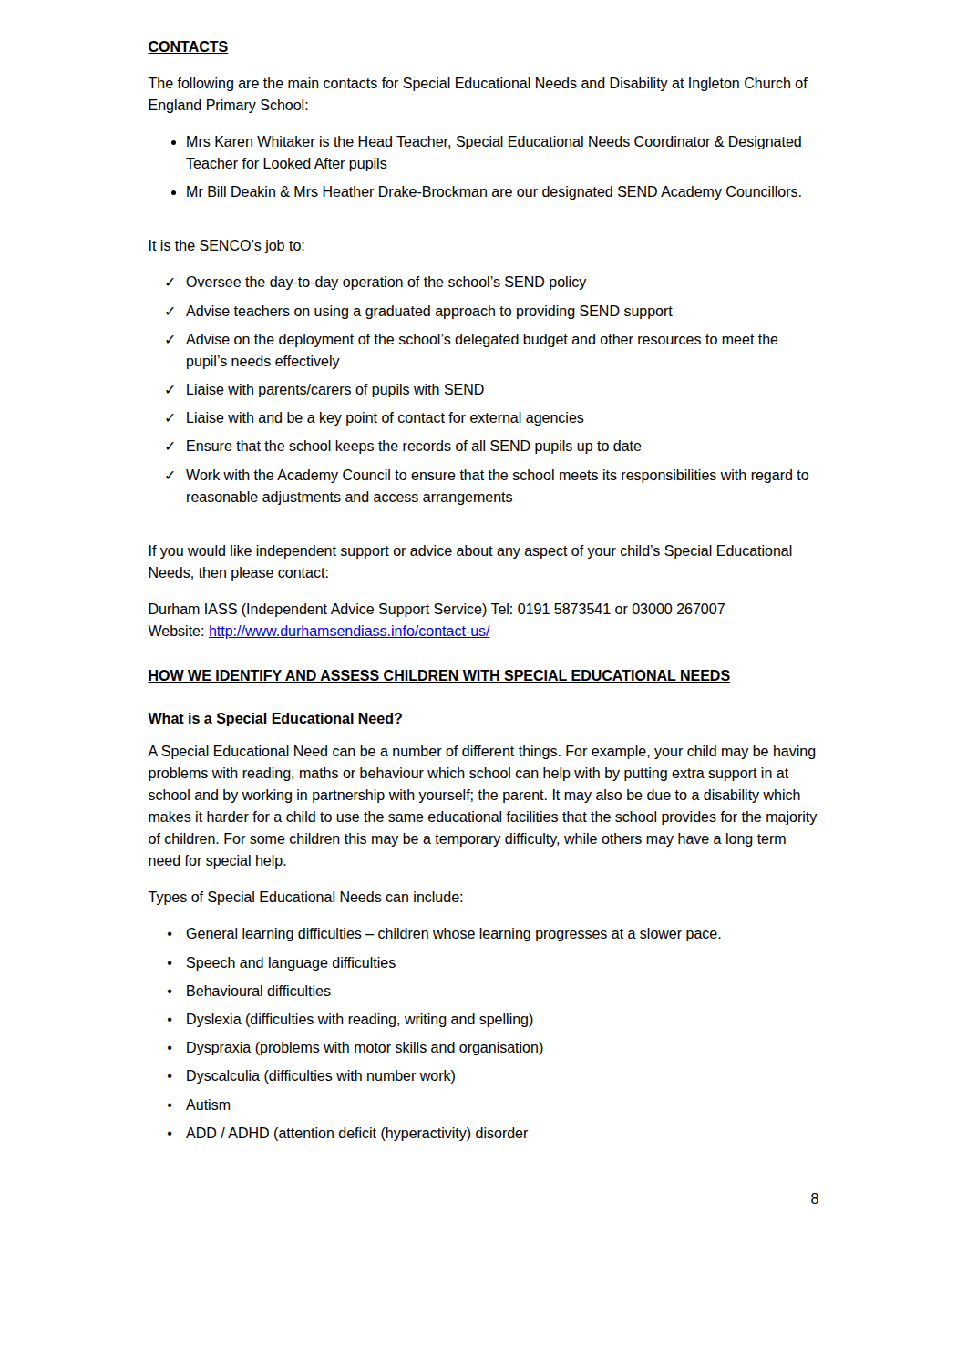CONTACTS
The following are the main contacts for Special Educational Needs and Disability at Ingleton Church of England Primary School:
Mrs Karen Whitaker is the Head Teacher, Special Educational Needs Coordinator & Designated Teacher for Looked After pupils
Mr Bill Deakin & Mrs Heather Drake-Brockman are our designated SEND Academy Councillors.
It is the SENCO’s job to:
Oversee the day-to-day operation of the school’s SEND policy
Advise teachers on using a graduated approach to providing SEND support
Advise on the deployment of the school’s delegated budget and other resources to meet the pupil’s needs effectively
Liaise with parents/carers of pupils with SEND
Liaise with and be a key point of contact for external agencies
Ensure that the school keeps the records of all SEND pupils up to date
Work with the Academy Council to ensure that the school meets its responsibilities with regard to reasonable adjustments and access arrangements
If you would like independent support or advice about any aspect of your child’s Special Educational Needs, then please contact:
Durham IASS (Independent Advice Support Service) Tel: 0191 5873541 or 03000 267007
Website: http://www.durhamsendiass.info/contact-us/
HOW WE IDENTIFY AND ASSESS CHILDREN WITH SPECIAL EDUCATIONAL NEEDS
What is a Special Educational Need?
A Special Educational Need can be a number of different things. For example, your child may be having problems with reading, maths or behaviour which school can help with by putting extra support in at school and by working in partnership with yourself; the parent. It may also be due to a disability which makes it harder for a child to use the same educational facilities that the school provides for the majority of children. For some children this may be a temporary difficulty, while others may have a long term need for special help.
Types of Special Educational Needs can include:
General learning difficulties – children whose learning progresses at a slower pace.
Speech and language difficulties
Behavioural difficulties
Dyslexia (difficulties with reading, writing and spelling)
Dyspraxia (problems with motor skills and organisation)
Dyscalculia (difficulties with number work)
Autism
ADD / ADHD (attention deficit (hyperactivity) disorder
8